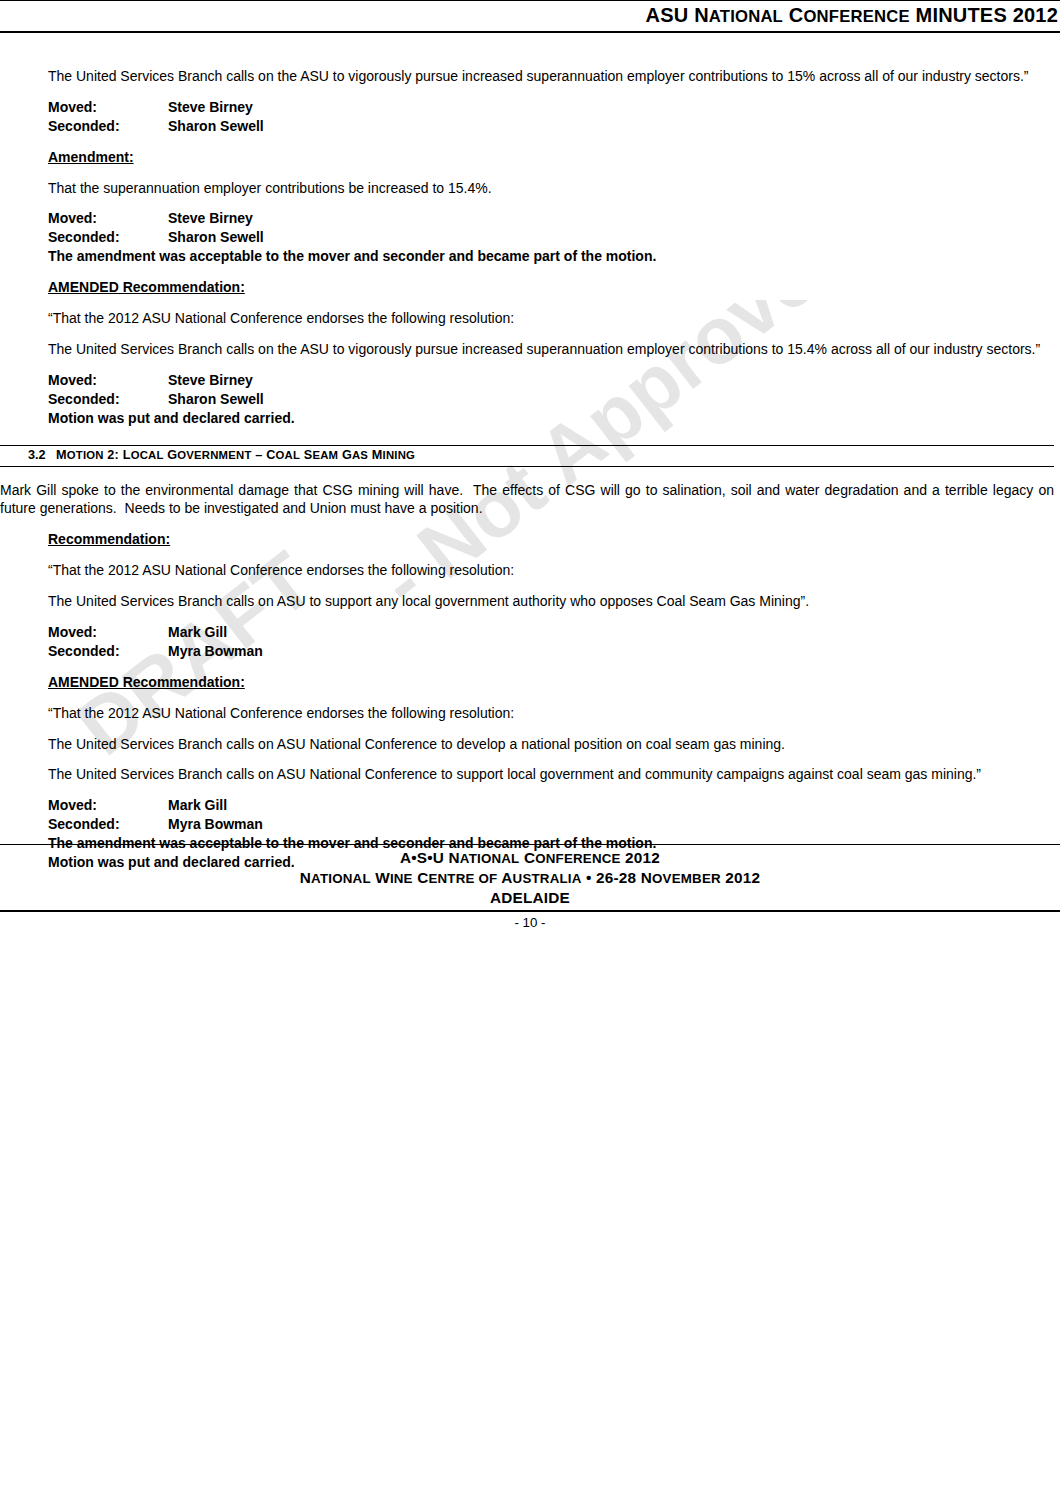- Not Approved
DRAFT
ASU NATIONAL CONFERENCE MINUTES 2012
The United Services Branch calls on the ASU to vigorously pursue increased superannuation employer contributions to 15% across all of our industry sectors.”
Moved: Steve Birney
Seconded: Sharon Sewell
Amendment:
That the superannuation employer contributions be increased to 15.4%.
Moved: Steve Birney
Seconded: Sharon Sewell
The amendment was acceptable to the mover and seconder and became part of the motion.
AMENDED Recommendation:
“That the 2012 ASU National Conference endorses the following resolution:
The United Services Branch calls on the ASU to vigorously pursue increased superannuation employer contributions to 15.4% across all of our industry sectors.”
Moved: Steve Birney
Seconded: Sharon Sewell
Motion was put and declared carried.
3.2 MOTION 2: LOCAL GOVERNMENT – COAL SEAM GAS MINING
Mark Gill spoke to the environmental damage that CSG mining will have. The effects of CSG will go to salination, soil and water degradation and a terrible legacy on future generations. Needs to be investigated and Union must have a position.
Recommendation:
“That the 2012 ASU National Conference endorses the following resolution:
The United Services Branch calls on ASU to support any local government authority who opposes Coal Seam Gas Mining”.
Moved: Mark Gill
Seconded: Myra Bowman
AMENDED Recommendation:
“That the 2012 ASU National Conference endorses the following resolution:
The United Services Branch calls on ASU National Conference to develop a national position on coal seam gas mining.
The United Services Branch calls on ASU National Conference to support local government and community campaigns against coal seam gas mining.”
Moved: Mark Gill
Seconded: Myra Bowman
The amendment was acceptable to the mover and seconder and became part of the motion.
Motion was put and declared carried.
A•S•U NATIONAL CONFERENCE 2012
NATIONAL WINE CENTRE OF AUSTRALIA • 26-28 NOVEMBER 2012
ADELAIDE
- 10 -